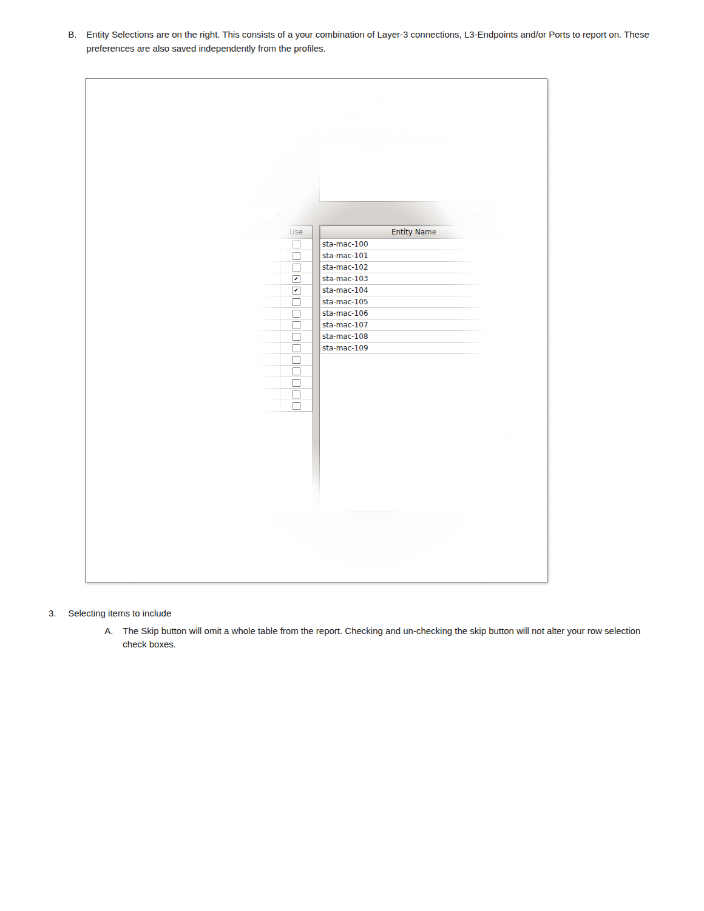B. Entity Selections are on the right. This consists of a your combination of Layer-3 connections, L3-Endpoints and/or Ports to report on. These preferences are also saved independently from the profiles.
Table Report Builder
_
□
✕
Saved reports:
Full Report
Autosave 16-02-04 17:20
Autosave 16-02-04 17:21
Load
Save
Delete
Saved entity selections:
All Entities
Autosave 16-02-04 17:20
Autosave 16-02-04 17:21
Load
Save
Delete
↓
Layer 3
Skip
Select
All▼
Select
All▼
| Column Name | Use |
| --- | --- |
| Name | |
| Type | |
| State | |
| Pkt Rx A | |
| Pkt Rx B | |
| Bps Rx A | |
| Bps Rx B | |
| Rx Drop % A | |
| Rx Drop % B | |
| Drop Pkts A | |
| Drop Pkts B | |
| Avg RTT | |
| Rpt Timer | |
| EID | |
| Endpoints (A ↔ B) | |
| Entity Name | Use |
| --- | --- |
| sta-mac-100 | |
| sta-mac-101 | |
| sta-mac-102 | |
| sta-mac-103 | |
| sta-mac-104 | |
| sta-mac-105 | |
| sta-mac-106 | |
| sta-mac-107 | |
| sta-mac-108 | |
| sta-mac-109 | |
→
L3 Endpoints
Skip
Select
None▼
Select
All▼
→
Ports
Skip
Select
None▼
Select
All▼
Create Report
Close
3. Selecting items to include
A. The Skip button will omit a whole table from the report. Checking and un-checking the skip button will not alter your row selection check boxes.